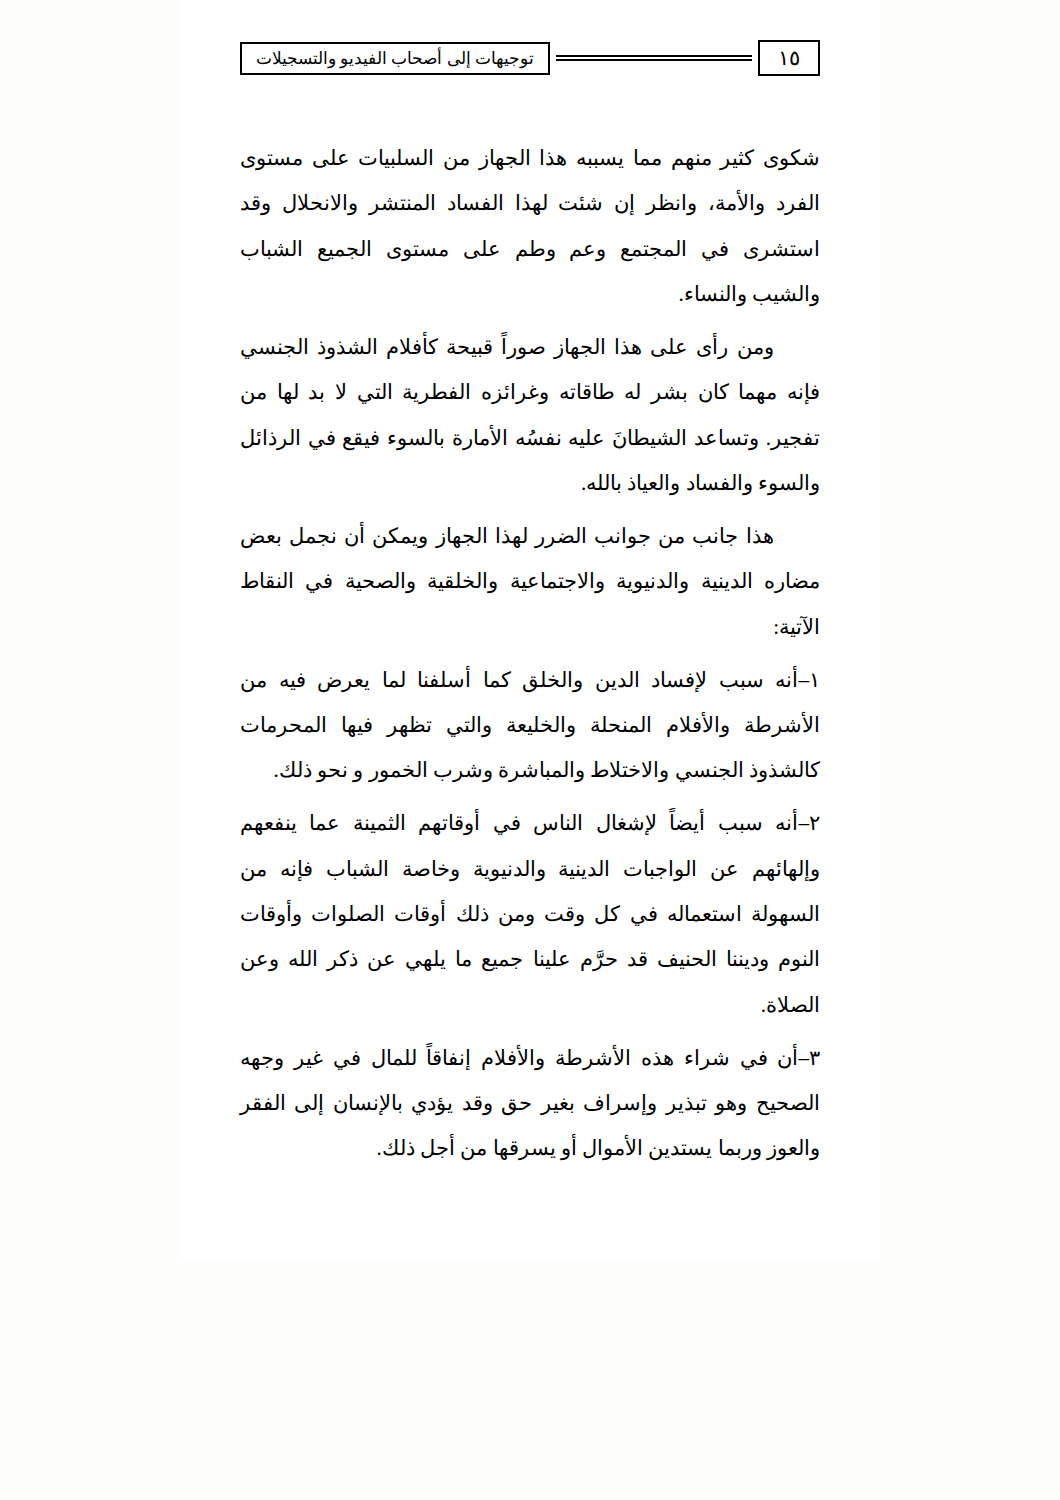١٥
توجيهات إلى أصحاب الفيديو والتسجيلات
شكوى كثير منهم مما يسببه هذا الجهاز من السلبيات على مستوى الفرد والأمة، وانظر إن شئت لهذا الفساد المنتشر والانحلال وقد استشرى في المجتمع وعم وطم على مستوى الجميع الشباب والشيب والنساء.
ومن رأى على هذا الجهاز صوراً قبيحة كأفلام الشذوذ الجنسي فإنه مهما كان بشر له طاقاته وغرائزه الفطرية التي لا بد لها من تفجير. وتساعد الشيطانَ عليه نفسُه الأمارة بالسوء فيقع في الرذائل والسوء والفساد والعياذ بالله.
هذا جانب من جوانب الضرر لهذا الجهاز ويمكن أن نجمل بعض مضاره الدينية والدنيوية والاجتماعية والخلقية والصحية في النقاط الآتية:
١–أنه سبب لإفساد الدين والخلق كما أسلفنا لما يعرض فيه من الأشرطة والأفلام المنحلة والخليعة والتي تظهر فيها المحرمات كالشذوذ الجنسي والاختلاط والمباشرة وشرب الخمور و نحو ذلك.
٢–أنه سبب أيضاً لإشغال الناس في أوقاتهم الثمينة عما ينفعهم وإلهائهم عن الواجبات الدينية والدنيوية وخاصة الشباب فإنه من السهولة استعماله في كل وقت ومن ذلك أوقات الصلوات وأوقات النوم وديننا الحنيف قد حرَّم علينا جميع ما يلهي عن ذكر الله وعن الصلاة.
٣–أن في شراء هذه الأشرطة والأفلام إنفاقاً للمال في غير وجهه الصحيح وهو تبذير وإسراف بغير حق وقد يؤدي بالإنسان إلى الفقر والعوز وربما يستدين الأموال أو يسرقها من أجل ذلك.